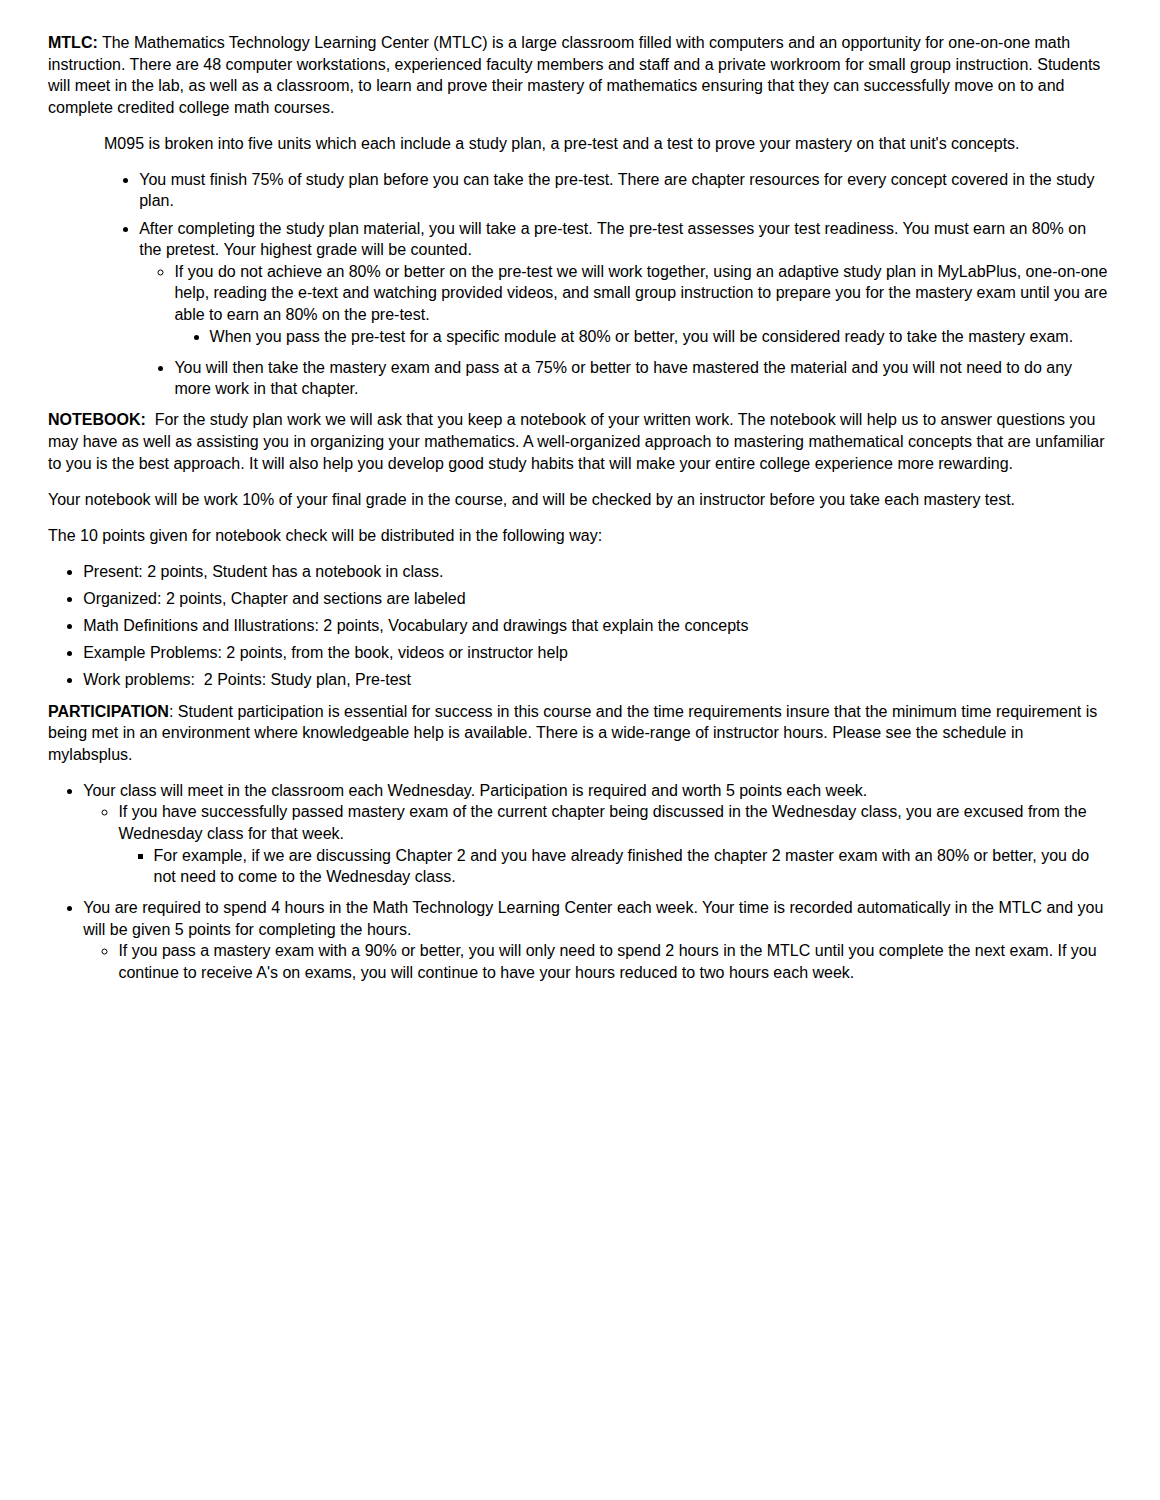MTLC: The Mathematics Technology Learning Center (MTLC) is a large classroom filled with computers and an opportunity for one-on-one math instruction. There are 48 computer workstations, experienced faculty members and staff and a private workroom for small group instruction. Students will meet in the lab, as well as a classroom, to learn and prove their mastery of mathematics ensuring that they can successfully move on to and complete credited college math courses.
M095 is broken into five units which each include a study plan, a pre-test and a test to prove your mastery on that unit's concepts.
You must finish 75% of study plan before you can take the pre-test. There are chapter resources for every concept covered in the study plan.
After completing the study plan material, you will take a pre-test. The pre-test assesses your test readiness. You must earn an 80% on the pretest. Your highest grade will be counted.
If you do not achieve an 80% or better on the pre-test we will work together, using an adaptive study plan in MyLabPlus, one-on-one help, reading the e-text and watching provided videos, and small group instruction to prepare you for the mastery exam until you are able to earn an 80% on the pre-test.
When you pass the pre-test for a specific module at 80% or better, you will be considered ready to take the mastery exam.
You will then take the mastery exam and pass at a 75% or better to have mastered the material and you will not need to do any more work in that chapter.
NOTEBOOK: For the study plan work we will ask that you keep a notebook of your written work. The notebook will help us to answer questions you may have as well as assisting you in organizing your mathematics. A well-organized approach to mastering mathematical concepts that are unfamiliar to you is the best approach. It will also help you develop good study habits that will make your entire college experience more rewarding.
Your notebook will be work 10% of your final grade in the course, and will be checked by an instructor before you take each mastery test.
The 10 points given for notebook check will be distributed in the following way:
Present: 2 points, Student has a notebook in class.
Organized: 2 points, Chapter and sections are labeled
Math Definitions and Illustrations: 2 points, Vocabulary and drawings that explain the concepts
Example Problems: 2 points, from the book, videos or instructor help
Work problems: 2 Points: Study plan, Pre-test
PARTICIPATION: Student participation is essential for success in this course and the time requirements insure that the minimum time requirement is being met in an environment where knowledgeable help is available. There is a wide-range of instructor hours. Please see the schedule in mylabsplus.
Your class will meet in the classroom each Wednesday. Participation is required and worth 5 points each week.
If you have successfully passed mastery exam of the current chapter being discussed in the Wednesday class, you are excused from the Wednesday class for that week.
For example, if we are discussing Chapter 2 and you have already finished the chapter 2 master exam with an 80% or better, you do not need to come to the Wednesday class.
You are required to spend 4 hours in the Math Technology Learning Center each week. Your time is recorded automatically in the MTLC and you will be given 5 points for completing the hours.
If you pass a mastery exam with a 90% or better, you will only need to spend 2 hours in the MTLC until you complete the next exam. If you continue to receive A's on exams, you will continue to have your hours reduced to two hours each week.